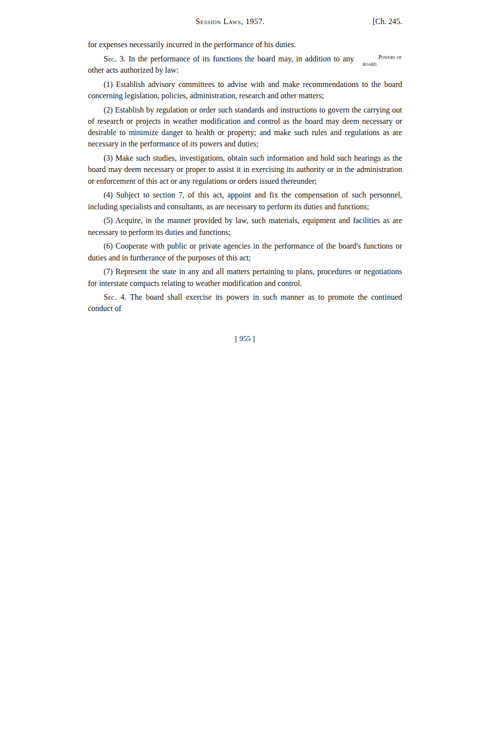Session Laws, 1957. [Ch. 245.
for expenses necessarily incurred in the performance of his duties.
Powers of board. Sec. 3. In the performance of its functions the board may, in addition to any other acts authorized by law:
(1) Establish advisory committees to advise with and make recommendations to the board concerning legislation, policies, administration, research and other matters;
(2) Establish by regulation or order such standards and instructions to govern the carrying out of research or projects in weather modification and control as the board may deem necessary or desirable to minimize danger to health or property; and make such rules and regulations as are necessary in the performance of its powers and duties;
(3) Make such studies, investigations, obtain such information and hold such hearings as the board may deem necessary or proper to assist it in exercising its authority or in the administration or enforcement of this act or any regulations or orders issued thereunder;
(4) Subject to section 7, of this act, appoint and fix the compensation of such personnel, including specialists and consultants, as are necessary to perform its duties and functions;
(5) Acquire, in the manner provided by law, such materials, equipment and facilities as are necessary to perform its duties and functions;
(6) Cooperate with public or private agencies in the performance of the board's functions or duties and in furtherance of the purposes of this act;
(7) Represent the state in any and all matters pertaining to plans, procedures or negotiations for interstate compacts relating to weather modification and control.
Sec. 4. The board shall exercise its powers in such manner as to promote the continued conduct of
[ 955 ]